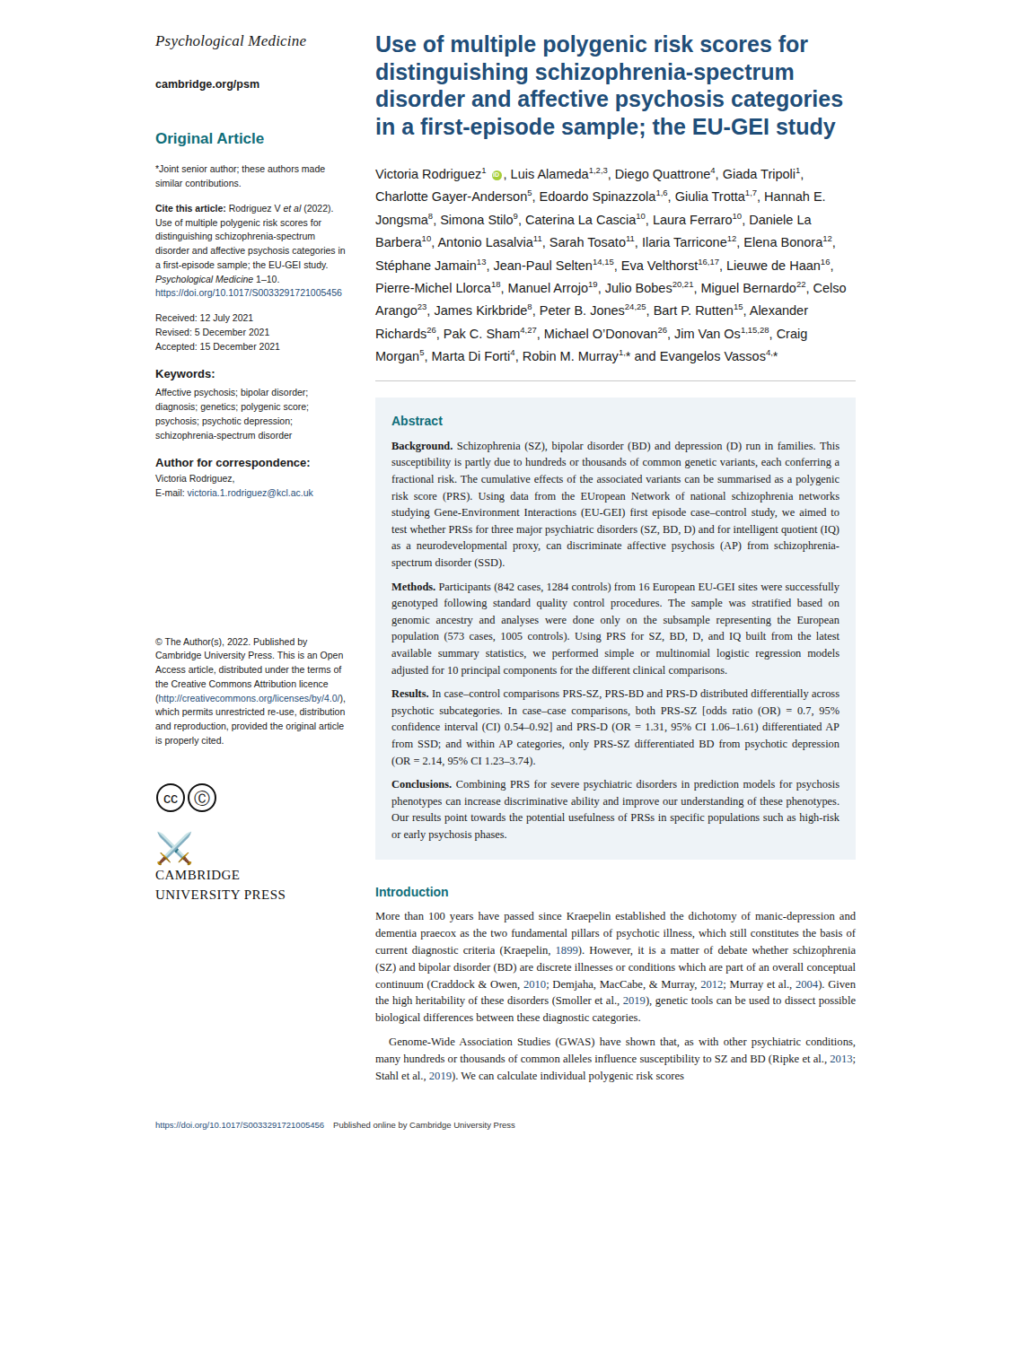Psychological Medicine
cambridge.org/psm
Original Article
*Joint senior author; these authors made similar contributions.
Cite this article: Rodriguez V et al (2022). Use of multiple polygenic risk scores for distinguishing schizophrenia-spectrum disorder and affective psychosis categories in a first-episode sample; the EU-GEI study. Psychological Medicine 1–10. https://doi.org/10.1017/S0033291721005456
Received: 12 July 2021
Revised: 5 December 2021
Accepted: 15 December 2021
Keywords:
Affective psychosis; bipolar disorder; diagnosis; genetics; polygenic score; psychosis; psychotic depression; schizophrenia-spectrum disorder
Author for correspondence:
Victoria Rodriguez,
E-mail: victoria.1.rodriguez@kcl.ac.uk
© The Author(s), 2022. Published by Cambridge University Press. This is an Open Access article, distributed under the terms of the Creative Commons Attribution licence (http://creativecommons.org/licenses/by/4.0/), which permits unrestricted re-use, distribution and reproduction, provided the original article is properly cited.
cc Ⓒ
⚔️
CAMBRIDGE UNIVERSITY PRESS
Use of multiple polygenic risk scores for distinguishing schizophrenia-spectrum disorder and affective psychosis categories in a first-episode sample; the EU-GEI study
Victoria Rodriguez1 , Luis Alameda1,2,3, Diego Quattrone4, Giada Tripoli1, Charlotte Gayer-Anderson5, Edoardo Spinazzola1,6, Giulia Trotta1,7, Hannah E. Jongsma8, Simona Stilo9, Caterina La Cascia10, Laura Ferraro10, Daniele La Barbera10, Antonio Lasalvia11, Sarah Tosato11, Ilaria Tarricone12, Elena Bonora12, Stéphane Jamain13, Jean-Paul Selten14,15, Eva Velthorst16,17, Lieuwe de Haan16, Pierre-Michel Llorca18, Manuel Arrojo19, Julio Bobes20,21, Miguel Bernardo22, Celso Arango23, James Kirkbride8, Peter B. Jones24,25, Bart P. Rutten15, Alexander Richards26, Pak C. Sham4,27, Michael O’Donovan26, Jim Van Os1,15,28, Craig Morgan5, Marta Di Forti4, Robin M. Murray1,* and Evangelos Vassos4,*
Abstract
Background. Schizophrenia (SZ), bipolar disorder (BD) and depression (D) run in families. This susceptibility is partly due to hundreds or thousands of common genetic variants, each conferring a fractional risk. The cumulative effects of the associated variants can be summarised as a polygenic risk score (PRS). Using data from the EUropean Network of national schizophrenia networks studying Gene-Environment Interactions (EU-GEI) first episode case–control study, we aimed to test whether PRSs for three major psychiatric disorders (SZ, BD, D) and for intelligent quotient (IQ) as a neurodevelopmental proxy, can discriminate affective psychosis (AP) from schizophrenia-spectrum disorder (SSD).
Methods. Participants (842 cases, 1284 controls) from 16 European EU-GEI sites were successfully genotyped following standard quality control procedures. The sample was stratified based on genomic ancestry and analyses were done only on the subsample representing the European population (573 cases, 1005 controls). Using PRS for SZ, BD, D, and IQ built from the latest available summary statistics, we performed simple or multinomial logistic regression models adjusted for 10 principal components for the different clinical comparisons.
Results. In case–control comparisons PRS-SZ, PRS-BD and PRS-D distributed differentially across psychotic subcategories. In case–case comparisons, both PRS-SZ [odds ratio (OR) = 0.7, 95% confidence interval (CI) 0.54–0.92] and PRS-D (OR = 1.31, 95% CI 1.06–1.61) differentiated AP from SSD; and within AP categories, only PRS-SZ differentiated BD from psychotic depression (OR = 2.14, 95% CI 1.23–3.74).
Conclusions. Combining PRS for severe psychiatric disorders in prediction models for psychosis phenotypes can increase discriminative ability and improve our understanding of these phenotypes. Our results point towards the potential usefulness of PRSs in specific populations such as high-risk or early psychosis phases.
Introduction
More than 100 years have passed since Kraepelin established the dichotomy of manic-depression and dementia praecox as the two fundamental pillars of psychotic illness, which still constitutes the basis of current diagnostic criteria (Kraepelin, 1899). However, it is a matter of debate whether schizophrenia (SZ) and bipolar disorder (BD) are discrete illnesses or conditions which are part of an overall conceptual continuum (Craddock & Owen, 2010; Demjaha, MacCabe, & Murray, 2012; Murray et al., 2004). Given the high heritability of these disorders (Smoller et al., 2019), genetic tools can be used to dissect possible biological differences between these diagnostic categories.
Genome-Wide Association Studies (GWAS) have shown that, as with other psychiatric conditions, many hundreds or thousands of common alleles influence susceptibility to SZ and BD (Ripke et al., 2013; Stahl et al., 2019). We can calculate individual polygenic risk scores
https://doi.org/10.1017/S0033291721005456 Published online by Cambridge University Press